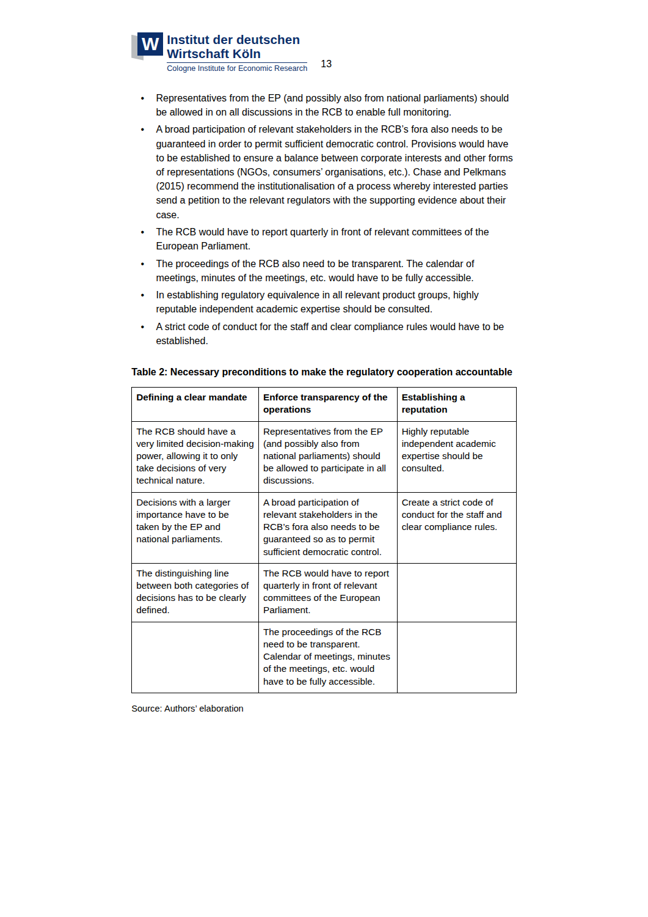W
Institut der deutschen
Wirtschaft Köln
Cologne Institute for Economic Research
13
Representatives from the EP (and possibly also from national parliaments) should be allowed in on all discussions in the RCB to enable full monitoring.
A broad participation of relevant stakeholders in the RCB’s fora also needs to be guaranteed in order to permit sufficient democratic control. Provisions would have to be established to ensure a balance between corporate interests and other forms of representations (NGOs, consumers’ organisations, etc.). Chase and Pelkmans (2015) recommend the institutionalisation of a process whereby interested parties send a petition to the relevant regulators with the supporting evidence about their case.
The RCB would have to report quarterly in front of relevant committees of the European Parliament.
The proceedings of the RCB also need to be transparent. The calendar of meetings, minutes of the meetings, etc. would have to be fully accessible.
In establishing regulatory equivalence in all relevant product groups, highly reputable independent academic expertise should be consulted.
A strict code of conduct for the staff and clear compliance rules would have to be established.
Table 2: Necessary preconditions to make the regulatory cooperation accountable
| Defining a clear mandate | Enforce transparency of the operations | Establishing a reputation |
| --- | --- | --- |
| The RCB should have a very limited decision-making power, allowing it to only take decisions of very technical nature. | Representatives from the EP (and possibly also from national parliaments) should be allowed to participate in all discussions. | Highly reputable independent academic expertise should be consulted. |
| Decisions with a larger importance have to be taken by the EP and national parliaments. | A broad participation of relevant stakeholders in the RCB’s fora also needs to be guaranteed so as to permit sufficient democratic control. | Create a strict code of conduct for the staff and clear compliance rules. |
| The distinguishing line between both categories of decisions has to be clearly defined. | The RCB would have to report quarterly in front of relevant committees of the European Parliament. | |
| | The proceedings of the RCB need to be transparent. Calendar of meetings, minutes of the meetings, etc. would have to be fully accessible. | |
Source: Authors’ elaboration